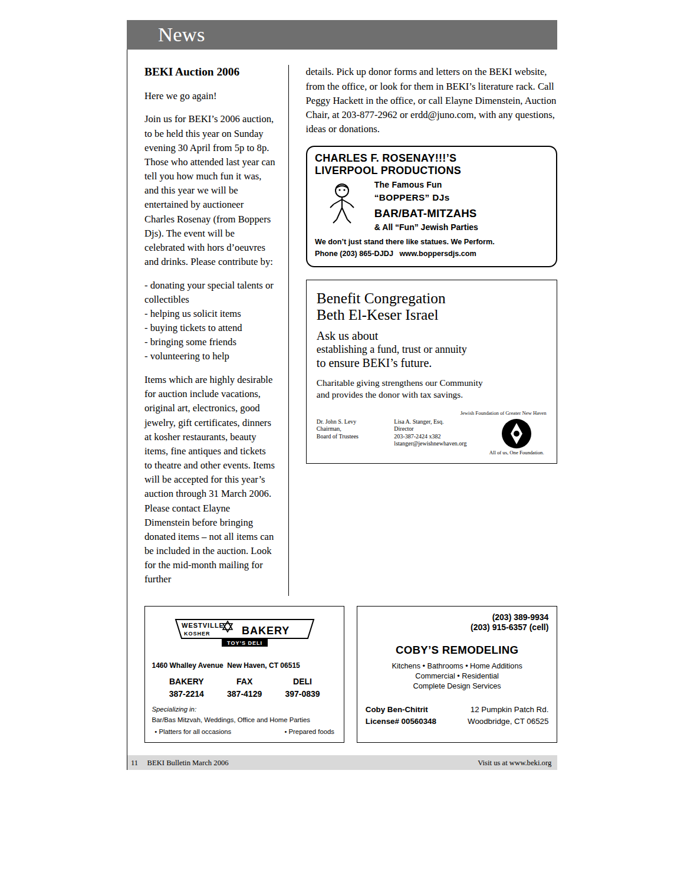News
BEKI Auction 2006
Here we go again!
Join us for BEKI’s 2006 auction, to be held this year on Sunday evening 30 April from 5p to 8p. Those who attended last year can tell you how much fun it was, and this year we will be entertained by auctioneer Charles Rosenay (from Boppers Djs). The event will be celebrated with hors d’oeuvres and drinks. Please contribute by:
donating your special talents or collectibles
helping us solicit items
buying tickets to attend
bringing some friends
volunteering to help
Items which are highly desirable for auction include vacations, original art, electronics, good jewelry, gift certificates, dinners at kosher restaurants, beauty items, fine antiques and tickets to theatre and other events. Items will be accepted for this year’s auction through 31 March 2006. Please contact Elayne Dimenstein before bringing donated items – not all items can be included in the auction. Look for the mid-month mailing for further
details. Pick up donor forms and letters on the BEKI website, from the office, or look for them in BEKI’s literature rack. Call Peggy Hackett in the office, or call Elayne Dimenstein, Auction Chair, at 203-877-2962 or erdd@juno.com, with any questions, ideas or donations.
CHARLES F. ROSENAY!!!’S
LIVERPOOL PRODUCTIONS
The Famous Fun
“BOPPERS” DJs
BAR/BAT-MITZAHS
& All “Fun” Jewish Parties
We don’t just stand there like statues. We Perform.
Phone (203) 865-DJDJ www.boppersdjs.com
Benefit Congregation
Beth El-Keser Israel
Ask us about
establishing a fund, trust or annuity
to ensure BEKI’s future.
Charitable giving strengthens our Community
and provides the donor with tax savings.
Jewish Foundation of Greater New Haven
Dr. John S. Levy
Chairman,
Board of Trustees
Lisa A. Stanger, Esq.
Director
203-387-2424 x382
lstanger@jewishnewhaven.org
All of us, One Foundation.
WESTVILLE KOSHER BAKERY TOY’S DELI
1460 Whalley Avenue New Haven, CT 06515
BAKERY
FAX
DELI
387-2214
387-4129
397-0839
Specializing in:
Bar/Bas Mitzvah, Weddings, Office and Home Parties
• Platters for all occasions
• Prepared foods
(203) 389-9934
(203) 915-6357 (cell)
COBY’S REMODELING
Kitchens • Bathrooms • Home Additions
Commercial • Residential
Complete Design Services
Coby Ben-Chitrit
License# 00560348
12 Pumpkin Patch Rd.
Woodbridge, CT 06525
11 BEKI Bulletin March 2006
Visit us at www.beki.org